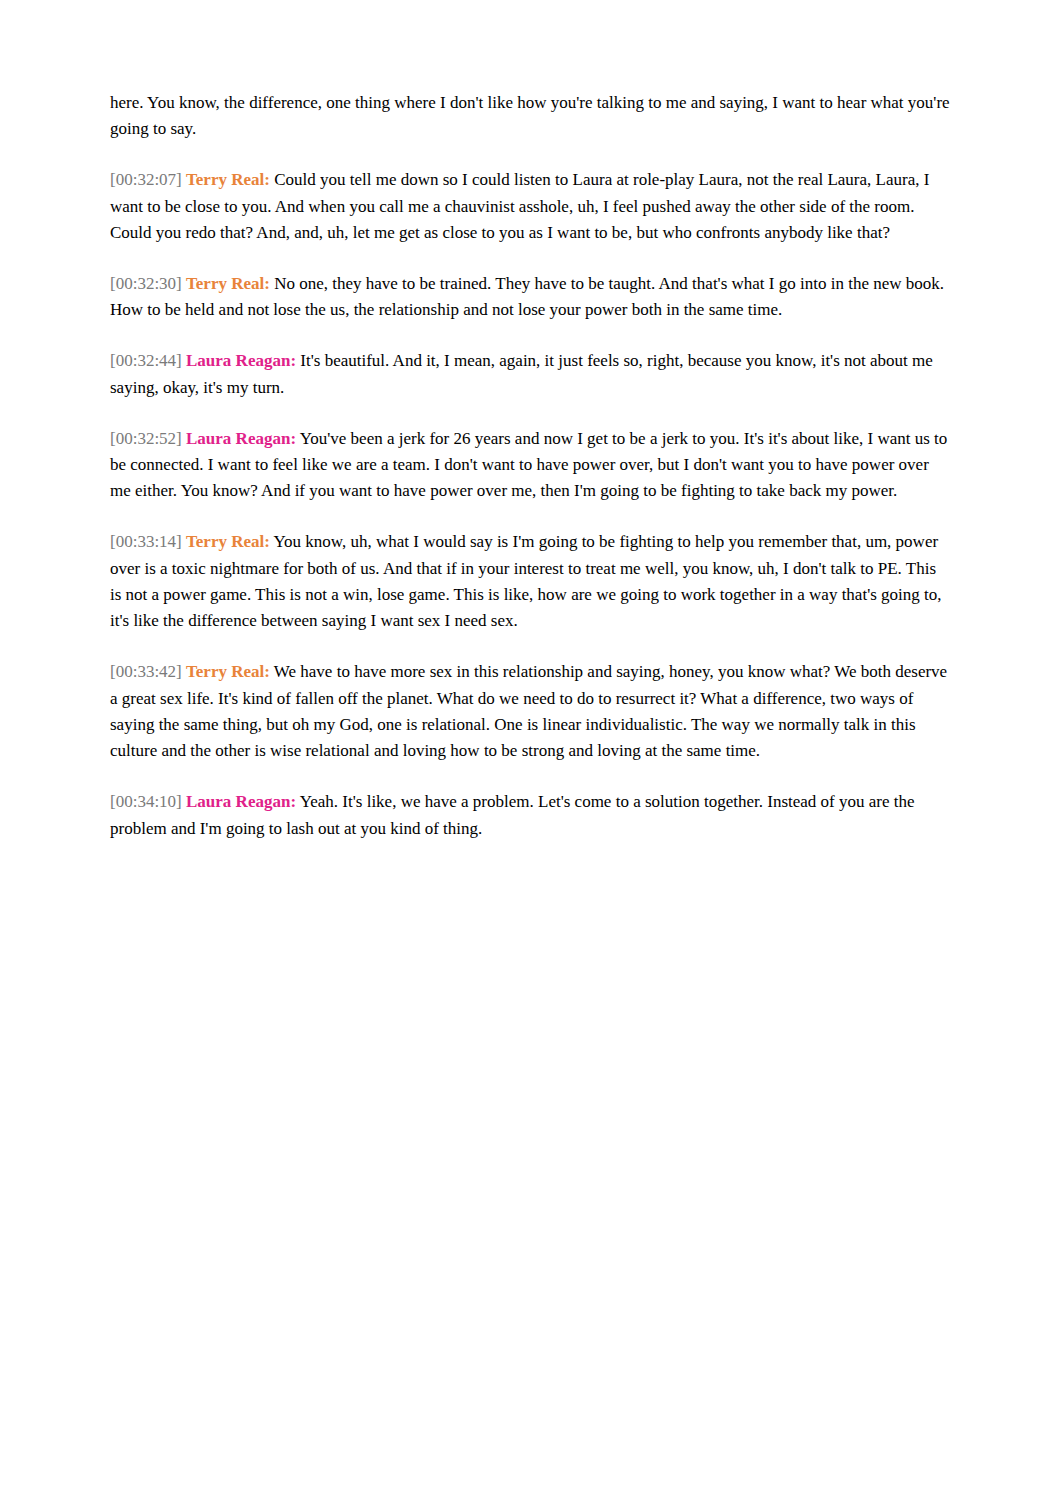here. You know, the difference, one thing where I don't like how you're talking to me and saying, I want to hear what you're going to say.
[00:32:07] Terry Real: Could you tell me down so I could listen to Laura at role-play Laura, not the real Laura, Laura, I want to be close to you. And when you call me a chauvinist asshole, uh, I feel pushed away the other side of the room. Could you redo that? And, and, uh, let me get as close to you as I want to be, but who confronts anybody like that?
[00:32:30] Terry Real: No one, they have to be trained. They have to be taught. And that's what I go into in the new book. How to be held and not lose the us, the relationship and not lose your power both in the same time.
[00:32:44] Laura Reagan: It's beautiful. And it, I mean, again, it just feels so, right, because you know, it's not about me saying, okay, it's my turn.
[00:32:52] Laura Reagan: You've been a jerk for 26 years and now I get to be a jerk to you. It's it's about like, I want us to be connected. I want to feel like we are a team. I don't want to have power over, but I don't want you to have power over me either. You know? And if you want to have power over me, then I'm going to be fighting to take back my power.
[00:33:14] Terry Real: You know, uh, what I would say is I'm going to be fighting to help you remember that, um, power over is a toxic nightmare for both of us. And that if in your interest to treat me well, you know, uh, I don't talk to PE. This is not a power game. This is not a win, lose game. This is like, how are we going to work together in a way that's going to, it's like the difference between saying I want sex I need sex.
[00:33:42] Terry Real: We have to have more sex in this relationship and saying, honey, you know what? We both deserve a great sex life. It's kind of fallen off the planet. What do we need to do to resurrect it? What a difference, two ways of saying the same thing, but oh my God, one is relational. One is linear individualistic. The way we normally talk in this culture and the other is wise relational and loving how to be strong and loving at the same time.
[00:34:10] Laura Reagan: Yeah. It's like, we have a problem. Let's come to a solution together. Instead of you are the problem and I'm going to lash out at you kind of thing.